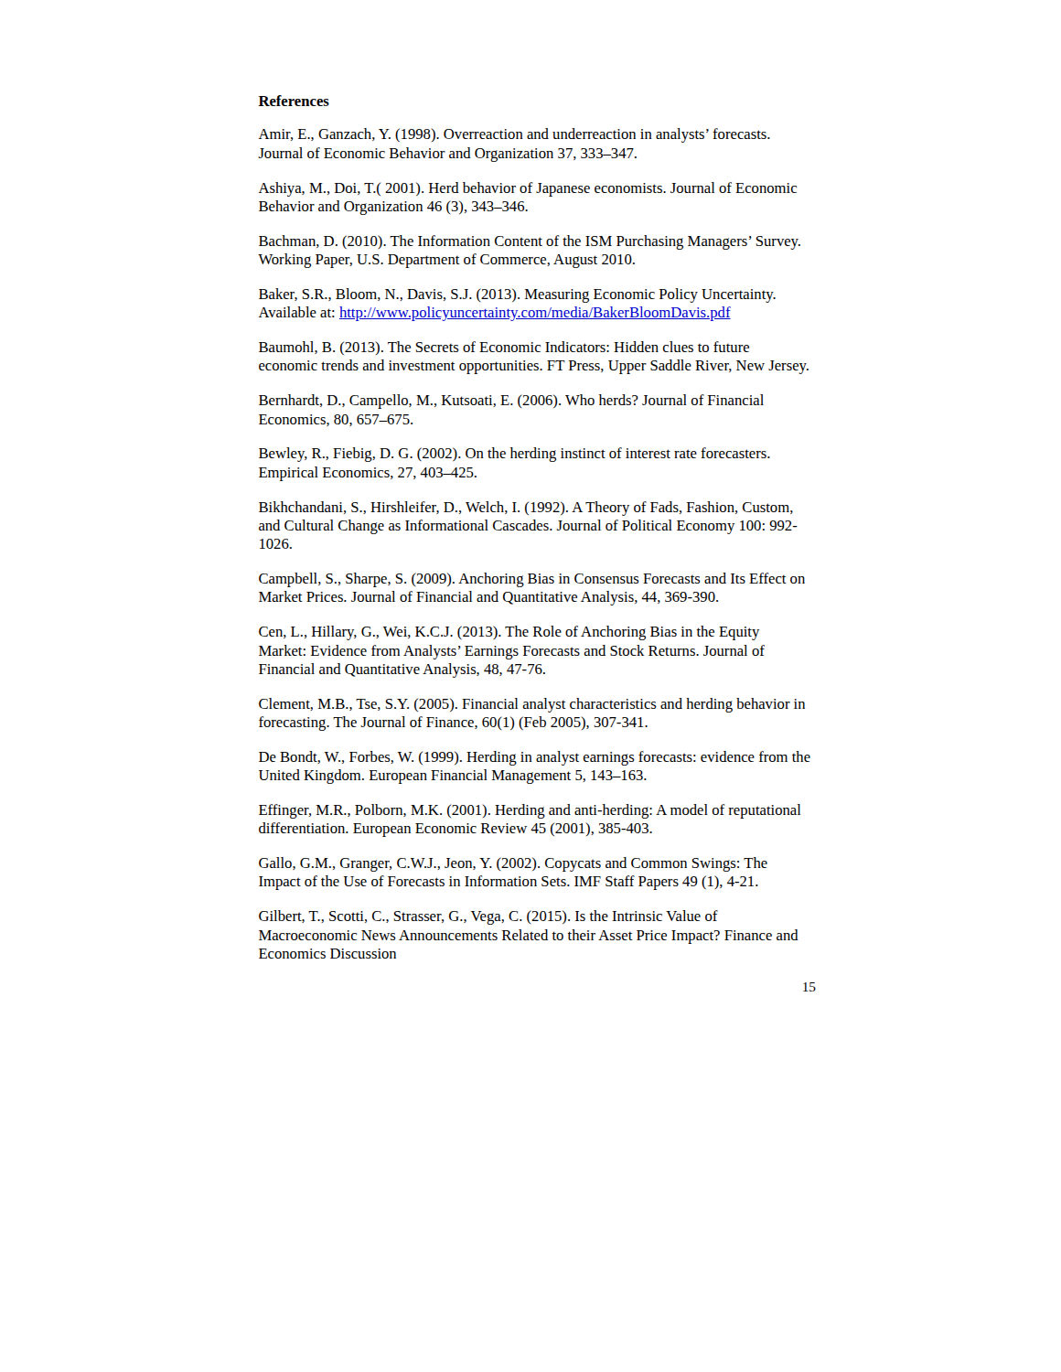References
Amir, E., Ganzach, Y. (1998). Overreaction and underreaction in analysts’ forecasts. Journal of Economic Behavior and Organization 37, 333–347.
Ashiya, M., Doi, T.( 2001). Herd behavior of Japanese economists. Journal of Economic Behavior and Organization 46 (3), 343–346.
Bachman, D. (2010). The Information Content of the ISM Purchasing Managers’ Survey. Working Paper, U.S. Department of Commerce, August 2010.
Baker, S.R., Bloom, N., Davis, S.J. (2013). Measuring Economic Policy Uncertainty. Available at: http://www.policyuncertainty.com/media/BakerBloomDavis.pdf
Baumohl, B. (2013). The Secrets of Economic Indicators: Hidden clues to future economic trends and investment opportunities. FT Press, Upper Saddle River, New Jersey.
Bernhardt, D., Campello, M., Kutsoati, E. (2006). Who herds? Journal of Financial Economics, 80, 657–675.
Bewley, R., Fiebig, D. G. (2002). On the herding instinct of interest rate forecasters. Empirical Economics, 27, 403–425.
Bikhchandani, S., Hirshleifer, D., Welch, I. (1992). A Theory of Fads, Fashion, Custom, and Cultural Change as Informational Cascades. Journal of Political Economy 100: 992-1026.
Campbell, S., Sharpe, S. (2009). Anchoring Bias in Consensus Forecasts and Its Effect on Market Prices. Journal of Financial and Quantitative Analysis, 44, 369-390.
Cen, L., Hillary, G., Wei, K.C.J. (2013). The Role of Anchoring Bias in the Equity Market: Evidence from Analysts’ Earnings Forecasts and Stock Returns. Journal of Financial and Quantitative Analysis, 48, 47-76.
Clement, M.B., Tse, S.Y. (2005). Financial analyst characteristics and herding behavior in forecasting. The Journal of Finance, 60(1) (Feb 2005), 307-341.
De Bondt, W., Forbes, W. (1999). Herding in analyst earnings forecasts: evidence from the United Kingdom. European Financial Management 5, 143–163.
Effinger, M.R., Polborn, M.K. (2001). Herding and anti-herding: A model of reputational differentiation. European Economic Review 45 (2001), 385-403.
Gallo, G.M., Granger, C.W.J., Jeon, Y. (2002). Copycats and Common Swings: The Impact of the Use of Forecasts in Information Sets. IMF Staff Papers 49 (1), 4-21.
Gilbert, T., Scotti, C., Strasser, G., Vega, C. (2015). Is the Intrinsic Value of Macroeconomic News Announcements Related to their Asset Price Impact? Finance and Economics Discussion
15